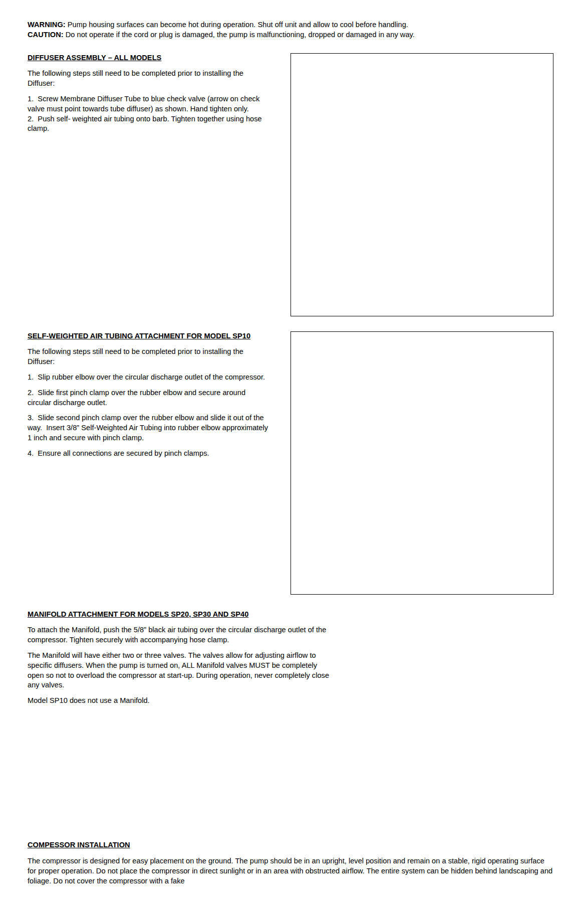WARNING: Pump housing surfaces can become hot during operation. Shut off unit and allow to cool before handling.
CAUTION: Do not operate if the cord or plug is damaged, the pump is malfunctioning, dropped or damaged in any way.
DIFFUSER ASSEMBLY – ALL MODELS
The following steps still need to be completed prior to installing the Diffuser:
1. Screw Membrane Diffuser Tube to blue check valve (arrow on check valve must point towards tube diffuser) as shown. Hand tighten only.
2. Push self- weighted air tubing onto barb. Tighten together using hose clamp.
SELF-WEIGHTED AIR TUBING ATTACHMENT FOR MODEL SP10
The following steps still need to be completed prior to installing the Diffuser:
1. Slip rubber elbow over the circular discharge outlet of the compressor.
2. Slide first pinch clamp over the rubber elbow and secure around circular discharge outlet.
3. Slide second pinch clamp over the rubber elbow and slide it out of the way. Insert 3/8” Self-Weighted Air Tubing into rubber elbow approximately 1 inch and secure with pinch clamp.
4. Ensure all connections are secured by pinch clamps.
MANIFOLD ATTACHMENT FOR MODELS SP20, SP30 AND SP40
To attach the Manifold, push the 5/8” black air tubing over the circular discharge outlet of the compressor. Tighten securely with accompanying hose clamp.
The Manifold will have either two or three valves. The valves allow for adjusting airflow to specific diffusers. When the pump is turned on, ALL Manifold valves MUST be completely open so not to overload the compressor at start-up. During operation, never completely close any valves.
Model SP10 does not use a Manifold.
COMPESSOR INSTALLATION
The compressor is designed for easy placement on the ground. The pump should be in an upright, level position and remain on a stable, rigid operating surface for proper operation. Do not place the compressor in direct sunlight or in an area with obstructed airflow. The entire system can be hidden behind landscaping and foliage. Do not cover the compressor with a fake